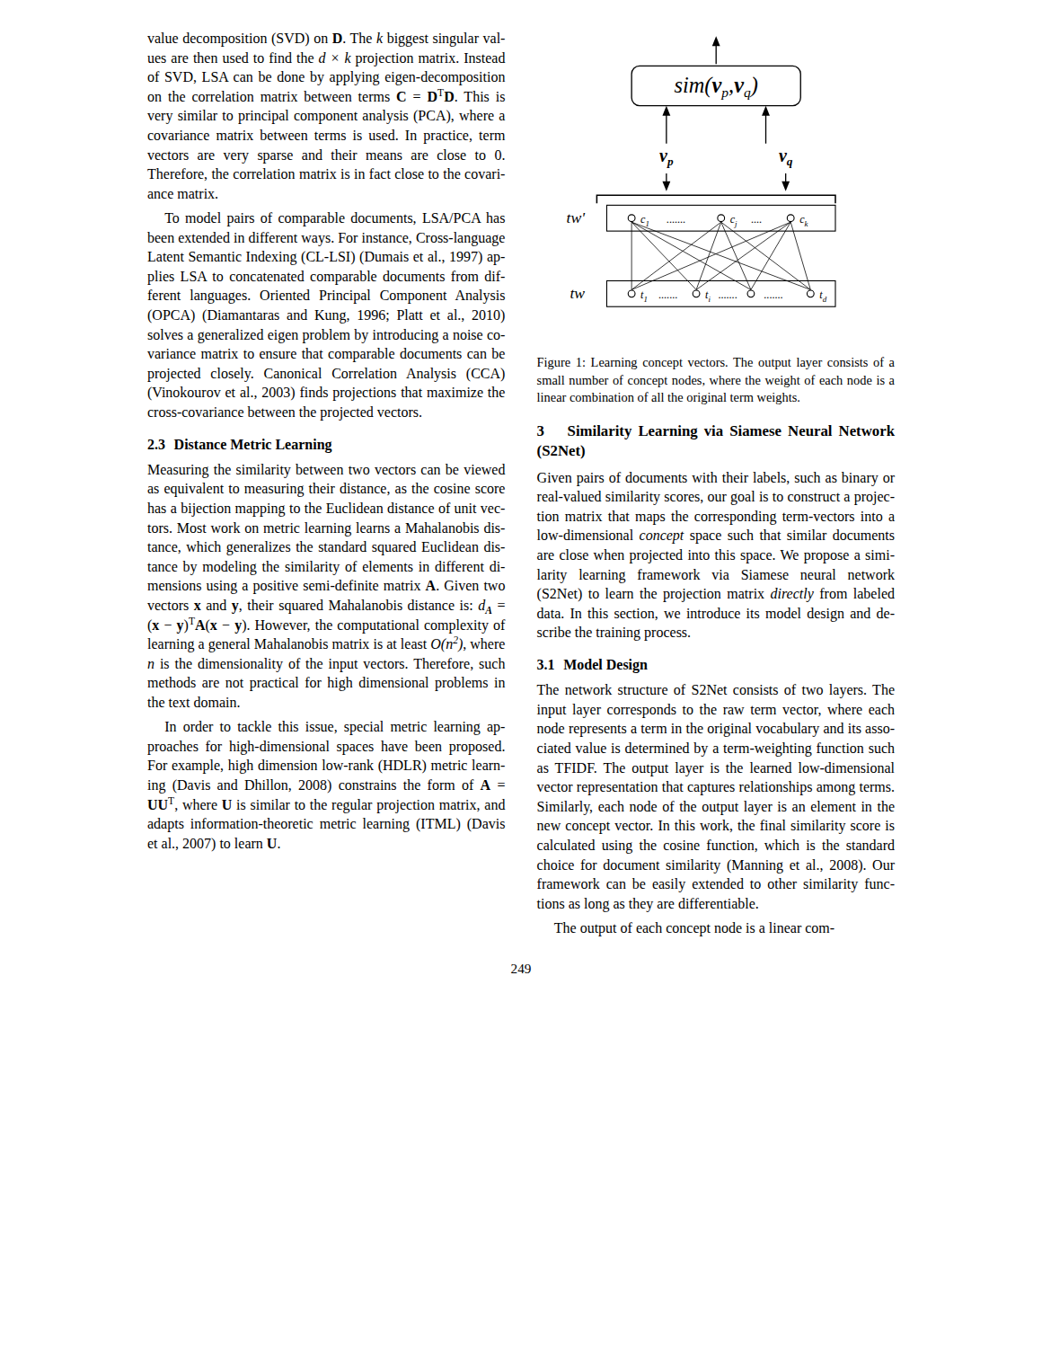value decomposition (SVD) on D. The k biggest singular values are then used to find the d × k projection matrix. Instead of SVD, LSA can be done by applying eigen-decomposition on the correlation matrix between terms C = DTD. This is very similar to principal component analysis (PCA), where a covariance matrix between terms is used. In practice, term vectors are very sparse and their means are close to 0. Therefore, the correlation matrix is in fact close to the covariance matrix.
To model pairs of comparable documents, LSA/PCA has been extended in different ways. For instance, Cross-language Latent Semantic Indexing (CL-LSI) (Dumais et al., 1997) applies LSA to concatenated comparable documents from different languages. Oriented Principal Component Analysis (OPCA) (Diamantaras and Kung, 1996; Platt et al., 2010) solves a generalized eigen problem by introducing a noise covariance matrix to ensure that comparable documents can be projected closely. Canonical Correlation Analysis (CCA) (Vinokourov et al., 2003) finds projections that maximize the cross-covariance between the projected vectors.
2.3 Distance Metric Learning
Measuring the similarity between two vectors can be viewed as equivalent to measuring their distance, as the cosine score has a bijection mapping to the Euclidean distance of unit vectors. Most work on metric learning learns a Mahalanobis distance, which generalizes the standard squared Euclidean distance by modeling the similarity of elements in different dimensions using a positive semi-definite matrix A. Given two vectors x and y, their squared Mahalanobis distance is: dA = (x − y)TA(x − y). However, the computational complexity of learning a general Mahalanobis matrix is at least O(n2), where n is the dimensionality of the input vectors. Therefore, such methods are not practical for high dimensional problems in the text domain.
In order to tackle this issue, special metric learning approaches for high-dimensional spaces have been proposed. For example, high dimension low-rank (HDLR) metric learning (Davis and Dhillon, 2008) constrains the form of A = UUT, where U is similar to the regular projection matrix, and adapts information-theoretic metric learning (ITML) (Davis et al., 2007) to learn U.
sim(vp,vq) vp vq tw' c1 ....... cj .... ck tw t1 ....... ti ....... ....... td
Figure 1: Learning concept vectors. The output layer consists of a small number of concept nodes, where the weight of each node is a linear combination of all the original term weights.
3 Similarity Learning via Siamese Neural Network (S2Net)
Given pairs of documents with their labels, such as binary or real-valued similarity scores, our goal is to construct a projection matrix that maps the corresponding term-vectors into a low-dimensional concept space such that similar documents are close when projected into this space. We propose a similarity learning framework via Siamese neural network (S2Net) to learn the projection matrix directly from labeled data. In this section, we introduce its model design and describe the training process.
3.1 Model Design
The network structure of S2Net consists of two layers. The input layer corresponds to the raw term vector, where each node represents a term in the original vocabulary and its associated value is determined by a term-weighting function such as TFIDF. The output layer is the learned low-dimensional vector representation that captures relationships among terms. Similarly, each node of the output layer is an element in the new concept vector. In this work, the final similarity score is calculated using the cosine function, which is the standard choice for document similarity (Manning et al., 2008). Our framework can be easily extended to other similarity functions as long as they are differentiable.
The output of each concept node is a linear com-
249